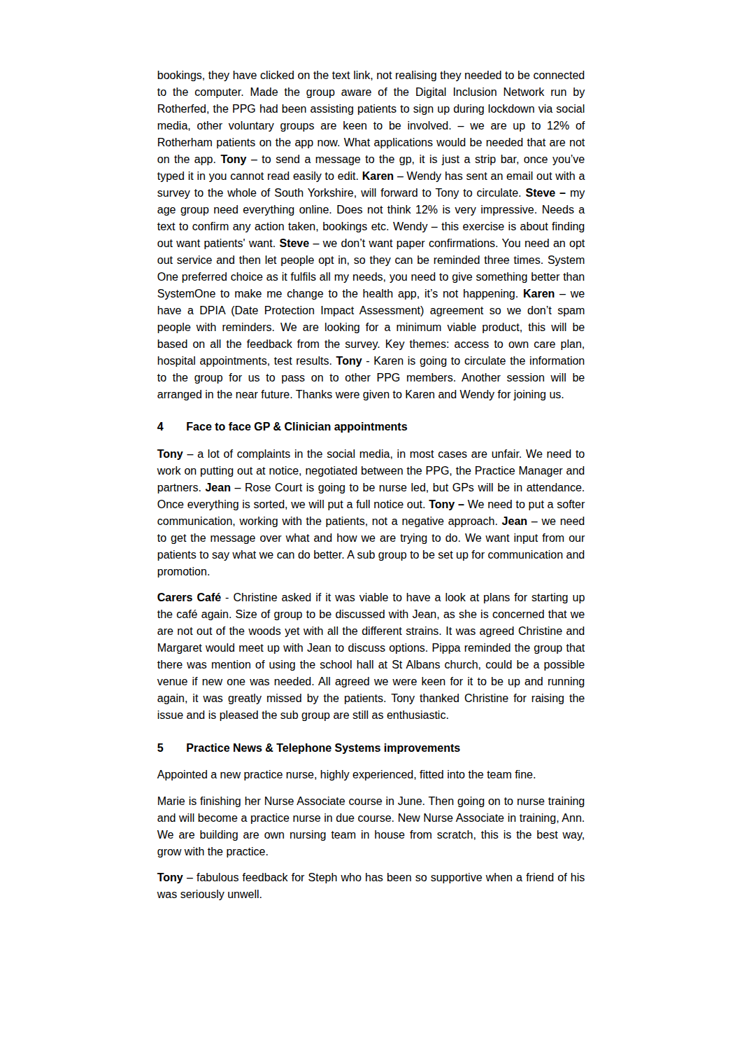bookings, they have clicked on the text link, not realising they needed to be connected to the computer. Made the group aware of the Digital Inclusion Network run by Rotherfed, the PPG had been assisting patients to sign up during lockdown via social media, other voluntary groups are keen to be involved. – we are up to 12% of Rotherham patients on the app now. What applications would be needed that are not on the app. Tony – to send a message to the gp, it is just a strip bar, once you’ve typed it in you cannot read easily to edit. Karen – Wendy has sent an email out with a survey to the whole of South Yorkshire, will forward to Tony to circulate. Steve – my age group need everything online. Does not think 12% is very impressive. Needs a text to confirm any action taken, bookings etc. Wendy – this exercise is about finding out want patients' want. Steve – we don’t want paper confirmations. You need an opt out service and then let people opt in, so they can be reminded three times. System One preferred choice as it fulfils all my needs, you need to give something better than SystemOne to make me change to the health app, it’s not happening. Karen – we have a DPIA (Date Protection Impact Assessment) agreement so we don’t spam people with reminders. We are looking for a minimum viable product, this will be based on all the feedback from the survey. Key themes: access to own care plan, hospital appointments, test results. Tony - Karen is going to circulate the information to the group for us to pass on to other PPG members. Another session will be arranged in the near future. Thanks were given to Karen and Wendy for joining us.
4 Face to face GP & Clinician appointments
Tony – a lot of complaints in the social media, in most cases are unfair. We need to work on putting out at notice, negotiated between the PPG, the Practice Manager and partners. Jean – Rose Court is going to be nurse led, but GPs will be in attendance. Once everything is sorted, we will put a full notice out. Tony – We need to put a softer communication, working with the patients, not a negative approach. Jean – we need to get the message over what and how we are trying to do. We want input from our patients to say what we can do better. A sub group to be set up for communication and promotion.
Carers Café - Christine asked if it was viable to have a look at plans for starting up the café again. Size of group to be discussed with Jean, as she is concerned that we are not out of the woods yet with all the different strains. It was agreed Christine and Margaret would meet up with Jean to discuss options. Pippa reminded the group that there was mention of using the school hall at St Albans church, could be a possible venue if new one was needed. All agreed we were keen for it to be up and running again, it was greatly missed by the patients. Tony thanked Christine for raising the issue and is pleased the sub group are still as enthusiastic.
5 Practice News & Telephone Systems improvements
Appointed a new practice nurse, highly experienced, fitted into the team fine.
Marie is finishing her Nurse Associate course in June. Then going on to nurse training and will become a practice nurse in due course. New Nurse Associate in training, Ann. We are building are own nursing team in house from scratch, this is the best way, grow with the practice.
Tony – fabulous feedback for Steph who has been so supportive when a friend of his was seriously unwell.